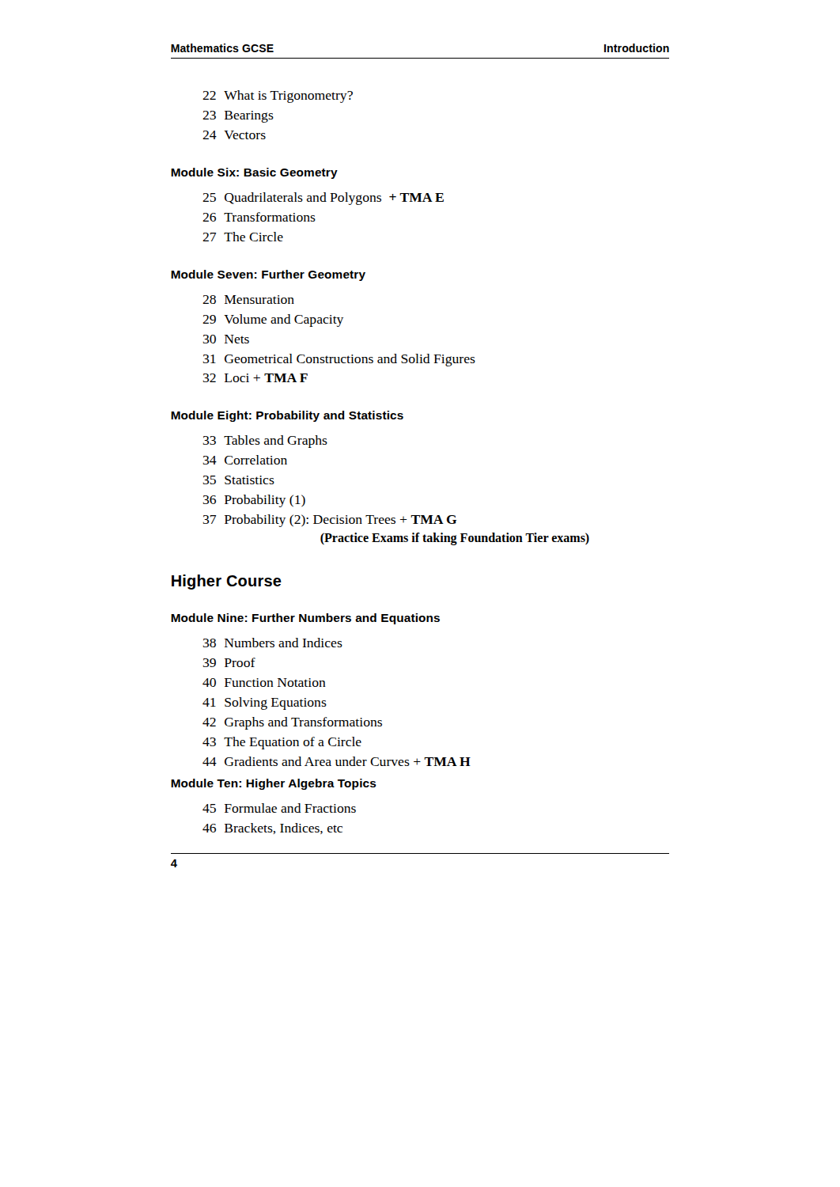Mathematics GCSE Introduction
22 What is Trigonometry?
23 Bearings
24 Vectors
Module Six: Basic Geometry
25 Quadrilaterals and Polygons + TMA E
26 Transformations
27 The Circle
Module Seven: Further Geometry
28 Mensuration
29 Volume and Capacity
30 Nets
31 Geometrical Constructions and Solid Figures
32 Loci + TMA F
Module Eight: Probability and Statistics
33 Tables and Graphs
34 Correlation
35 Statistics
36 Probability (1)
37 Probability (2): Decision Trees + TMA G
(Practice Exams if taking Foundation Tier exams)
Higher Course
Module Nine: Further Numbers and Equations
38 Numbers and Indices
39 Proof
40 Function Notation
41 Solving Equations
42 Graphs and Transformations
43 The Equation of a Circle
44 Gradients and Area under Curves + TMA H
Module Ten: Higher Algebra Topics
45 Formulae and Fractions
46 Brackets, Indices, etc
4